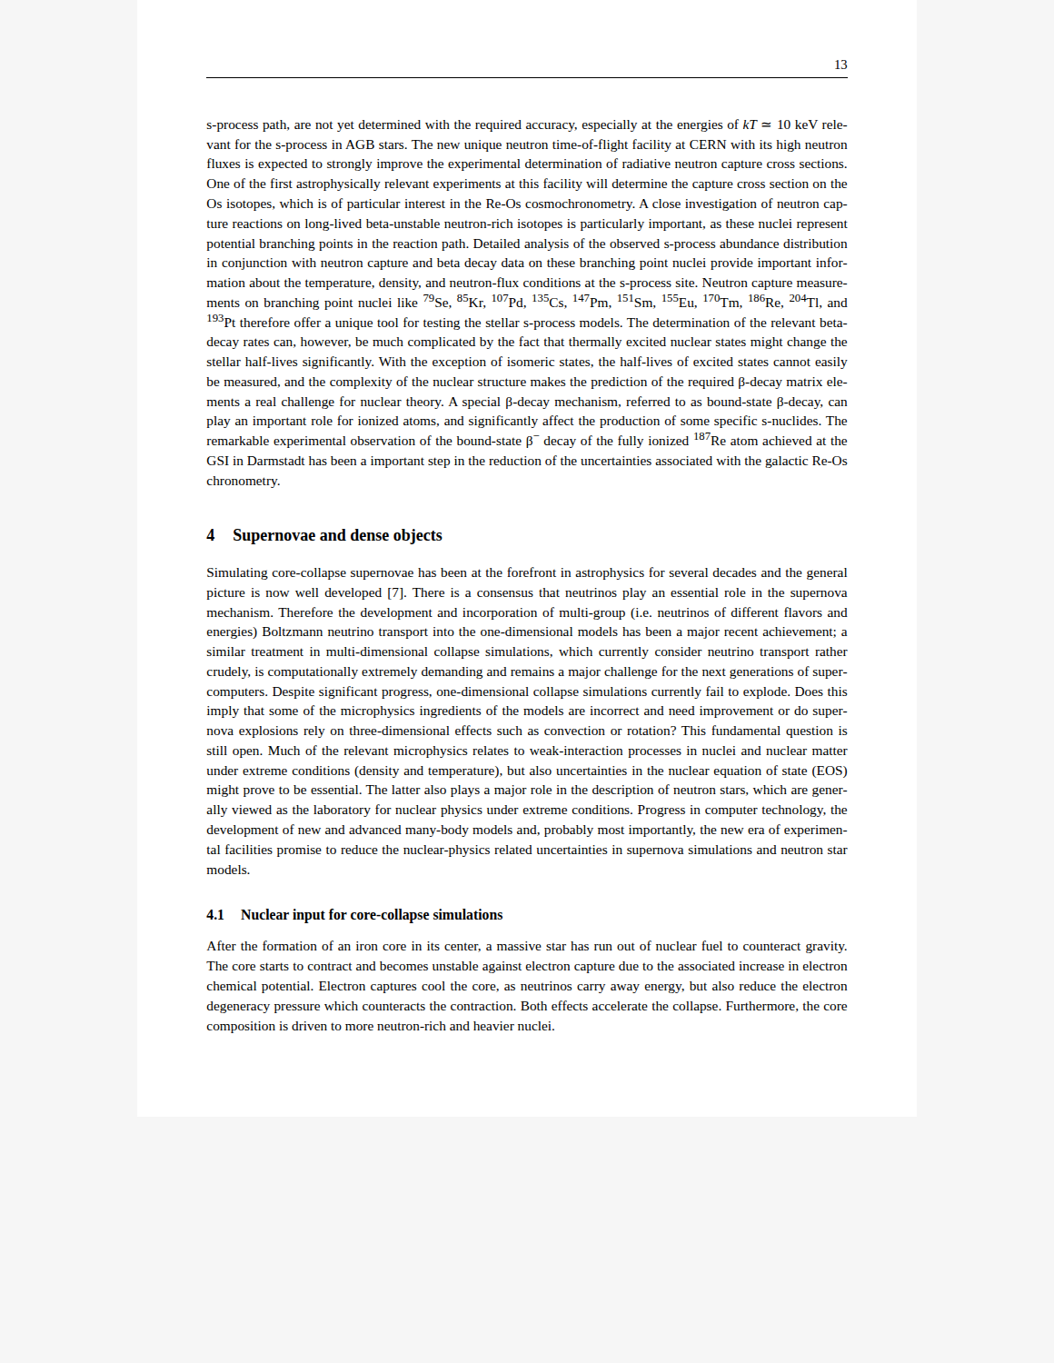13
s-process path, are not yet determined with the required accuracy, especially at the energies of kT ≃ 10 keV relevant for the s-process in AGB stars. The new unique neutron time-of-flight facility at CERN with its high neutron fluxes is expected to strongly improve the experimental determination of radiative neutron capture cross sections. One of the first astrophysically relevant experiments at this facility will determine the capture cross section on the Os isotopes, which is of particular interest in the Re-Os cosmochronometry. A close investigation of neutron capture reactions on long-lived beta-unstable neutron-rich isotopes is particularly important, as these nuclei represent potential branching points in the reaction path. Detailed analysis of the observed s-process abundance distribution in conjunction with neutron capture and beta decay data on these branching point nuclei provide important information about the temperature, density, and neutron-flux conditions at the s-process site. Neutron capture measurements on branching point nuclei like 79Se, 85Kr, 107Pd, 135Cs, 147Pm, 151Sm, 155Eu, 170Tm, 186Re, 204Tl, and 193Pt therefore offer a unique tool for testing the stellar s-process models. The determination of the relevant beta-decay rates can, however, be much complicated by the fact that thermally excited nuclear states might change the stellar half-lives significantly. With the exception of isomeric states, the half-lives of excited states cannot easily be measured, and the complexity of the nuclear structure makes the prediction of the required β-decay matrix elements a real challenge for nuclear theory. A special β-decay mechanism, referred to as bound-state β-decay, can play an important role for ionized atoms, and significantly affect the production of some specific s-nuclides. The remarkable experimental observation of the bound-state β− decay of the fully ionized 187Re atom achieved at the GSI in Darmstadt has been a important step in the reduction of the uncertainties associated with the galactic Re-Os chronometry.
4 Supernovae and dense objects
Simulating core-collapse supernovae has been at the forefront in astrophysics for several decades and the general picture is now well developed [7]. There is a consensus that neutrinos play an essential role in the supernova mechanism. Therefore the development and incorporation of multi-group (i.e. neutrinos of different flavors and energies) Boltzmann neutrino transport into the one-dimensional models has been a major recent achievement; a similar treatment in multi-dimensional collapse simulations, which currently consider neutrino transport rather crudely, is computationally extremely demanding and remains a major challenge for the next generations of supercomputers. Despite significant progress, one-dimensional collapse simulations currently fail to explode. Does this imply that some of the microphysics ingredients of the models are incorrect and need improvement or do supernova explosions rely on three-dimensional effects such as convection or rotation? This fundamental question is still open. Much of the relevant microphysics relates to weak-interaction processes in nuclei and nuclear matter under extreme conditions (density and temperature), but also uncertainties in the nuclear equation of state (EOS) might prove to be essential. The latter also plays a major role in the description of neutron stars, which are generally viewed as the laboratory for nuclear physics under extreme conditions. Progress in computer technology, the development of new and advanced many-body models and, probably most importantly, the new era of experimental facilities promise to reduce the nuclear-physics related uncertainties in supernova simulations and neutron star models.
4.1 Nuclear input for core-collapse simulations
After the formation of an iron core in its center, a massive star has run out of nuclear fuel to counteract gravity. The core starts to contract and becomes unstable against electron capture due to the associated increase in electron chemical potential. Electron captures cool the core, as neutrinos carry away energy, but also reduce the electron degeneracy pressure which counteracts the contraction. Both effects accelerate the collapse. Furthermore, the core composition is driven to more neutron-rich and heavier nuclei.